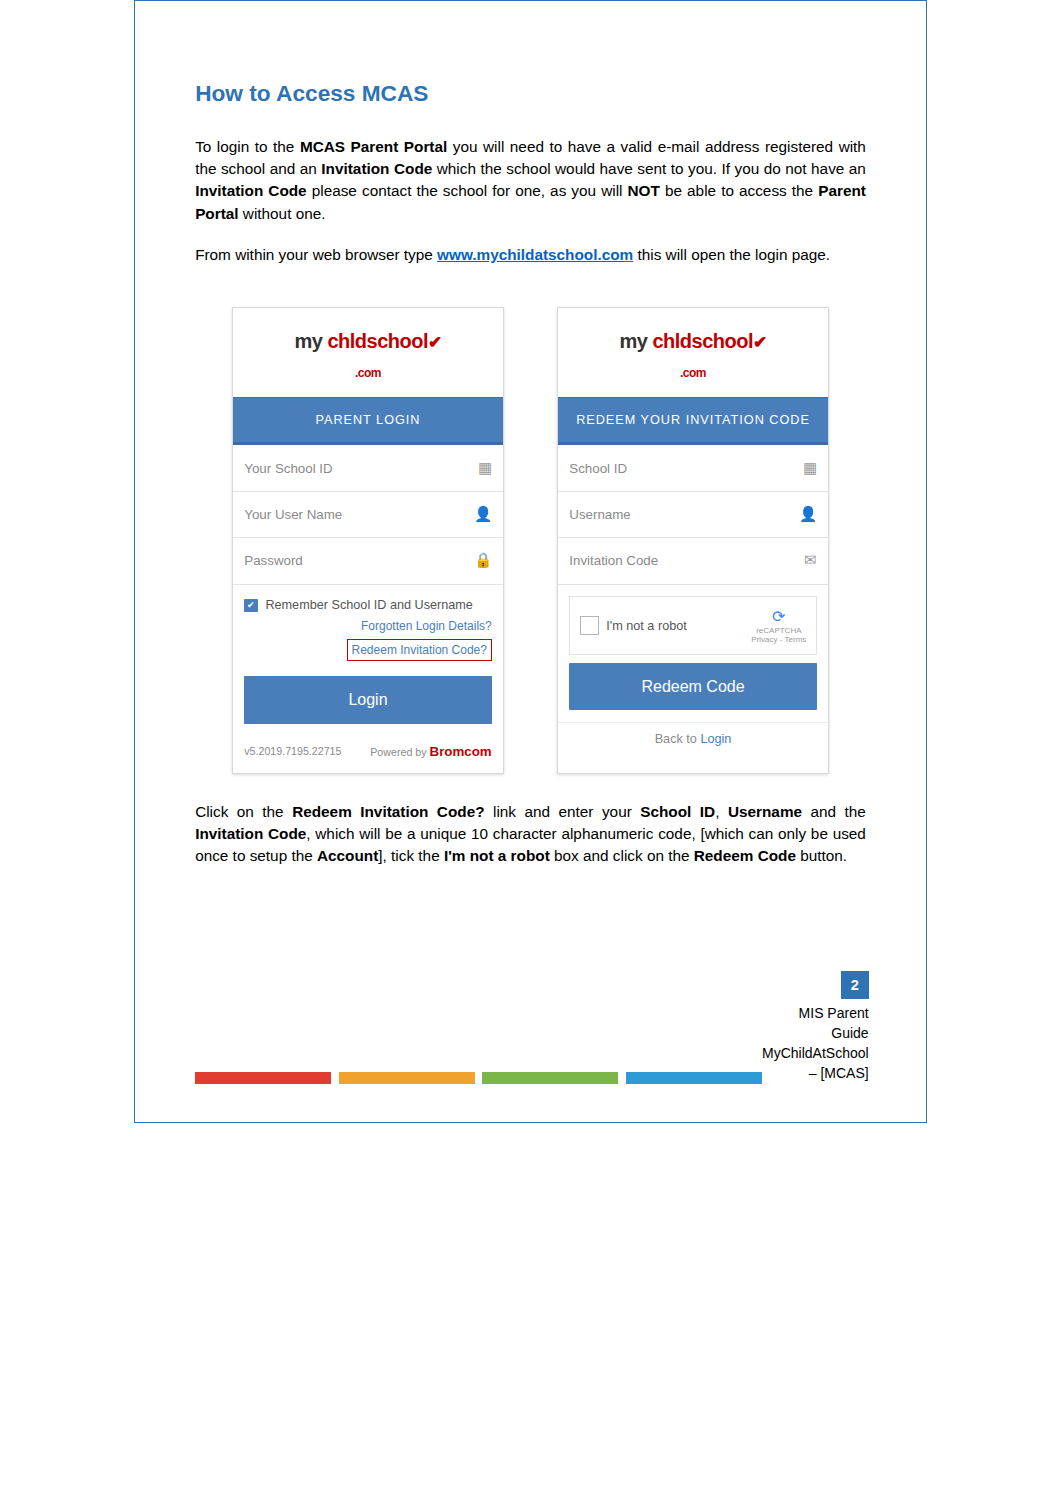How to Access MCAS
To login to the MCAS Parent Portal you will need to have a valid e-mail address registered with the school and an Invitation Code which the school would have sent to you. If you do not have an Invitation Code please contact the school for one, as you will NOT be able to access the Parent Portal without one.
From within your web browser type www.mychildatschool.com this will open the login page.
my ch ldschool✔
.com
PARENT LOGIN
Your School ID▦
Your User Name👤
Password🔒
✔Remember School ID and Username
Forgotten Login Details?
Redeem Invitation Code?
Login
v5.2019.7195.22715 Powered by Bromcom
my ch ldschool✔
.com
REDEEM YOUR INVITATION CODE
School ID▦
Username👤
Invitation Code✉
I'm not a robot ⟳
reCAPTCHA
Privacy - Terms
Redeem Code
Back to Login
Click on the Redeem Invitation Code? link and enter your School ID, Username and the Invitation Code, which will be a unique 10 character alphanumeric code, [which can only be used once to setup the Account], tick the I'm not a robot box and click on the Redeem Code button.
2
MIS Parent Guide MyChildAtSchool – [MCAS]